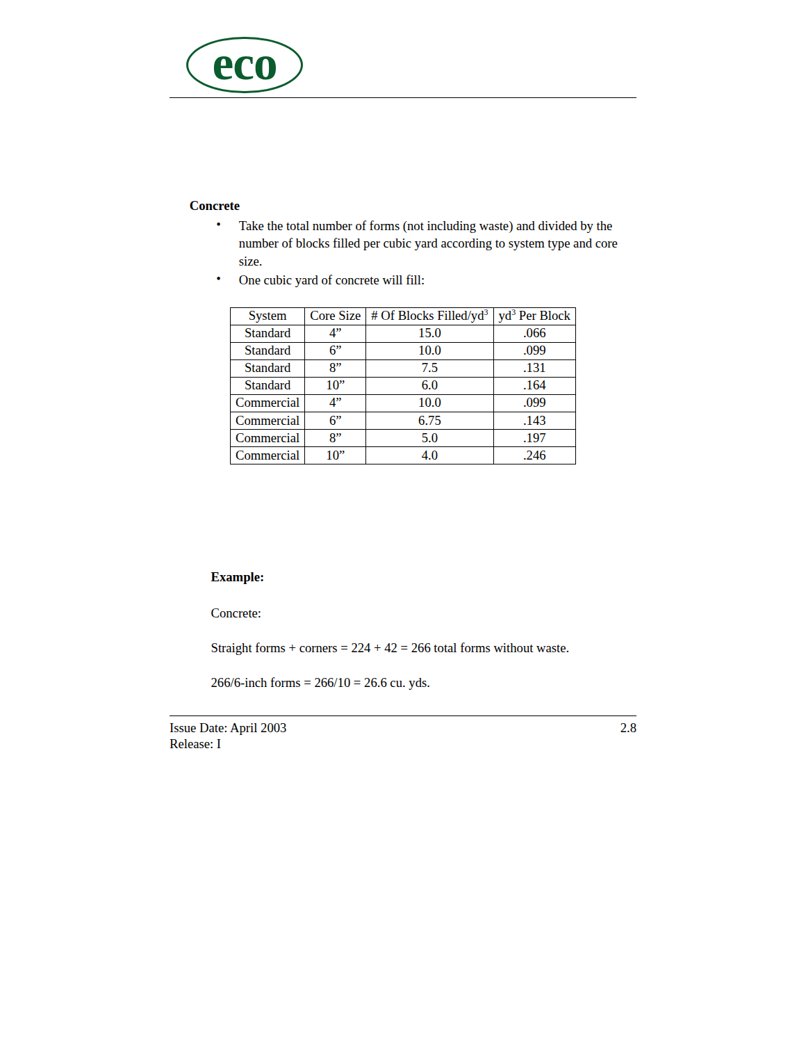eco
Concrete
Take the total number of forms (not including waste) and divided by the number of blocks filled per cubic yard according to system type and core size.
One cubic yard of concrete will fill:
| System | Core Size | # Of Blocks Filled/yd 3 | yd 3 Per Block |
| --- | --- | --- | --- |
| Standard | 4” | 15.0 | .066 |
| Standard | 6” | 10.0 | .099 |
| Standard | 8” | 7.5 | .131 |
| Standard | 10” | 6.0 | .164 |
| Commercial | 4” | 10.0 | .099 |
| Commercial | 6” | 6.75 | .143 |
| Commercial | 8” | 5.0 | .197 |
| Commercial | 10” | 4.0 | .246 |
Example:
Concrete:
Straight forms + corners = 224 + 42 = 266 total forms without waste.
266/6-inch forms = 266/10 = 26.6 cu. yds.
Issue Date: April 2003
Release: I
2.8